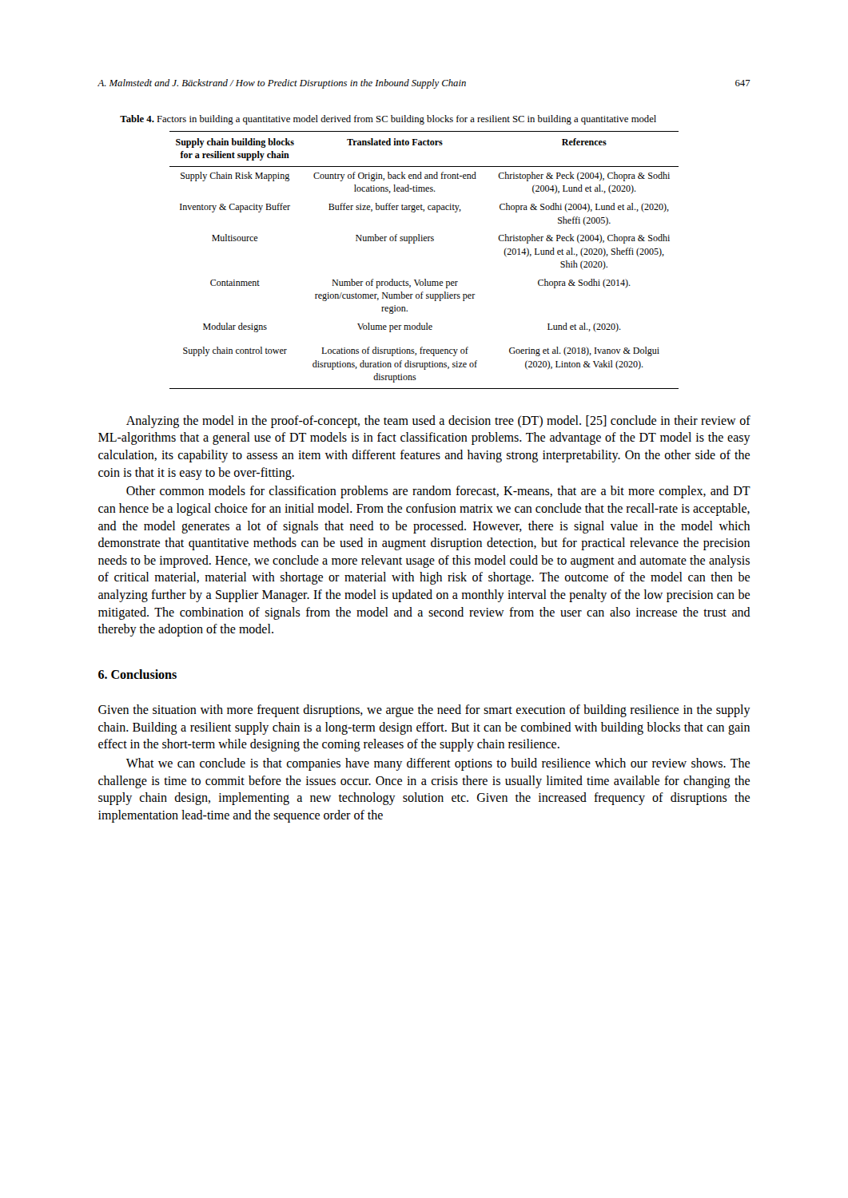A. Malmstedt and J. Bäckstrand / How to Predict Disruptions in the Inbound Supply Chain 647
Table 4. Factors in building a quantitative model derived from SC building blocks for a resilient SC in building a quantitative model
| Supply chain building blocks for a resilient supply chain | Translated into Factors | References |
| --- | --- | --- |
| Supply Chain Risk Mapping | Country of Origin, back end and front-end locations, lead-times. | Christopher & Peck (2004), Chopra & Sodhi (2004), Lund et al., (2020). |
| Inventory & Capacity Buffer | Buffer size, buffer target, capacity, | Chopra & Sodhi (2004), Lund et al., (2020), Sheffi (2005). |
| Multisource | Number of suppliers | Christopher & Peck (2004), Chopra & Sodhi (2014), Lund et al., (2020), Sheffi (2005), Shih (2020). |
| Containment | Number of products, Volume per region/customer, Number of suppliers per region. | Chopra & Sodhi (2014). |
| Modular designs | Volume per module | Lund et al., (2020). |
| Supply chain control tower | Locations of disruptions, frequency of disruptions, duration of disruptions, size of disruptions | Goering et al. (2018), Ivanov & Dolgui (2020), Linton & Vakil (2020). |
Analyzing the model in the proof-of-concept, the team used a decision tree (DT) model. [25] conclude in their review of ML-algorithms that a general use of DT models is in fact classification problems. The advantage of the DT model is the easy calculation, its capability to assess an item with different features and having strong interpretability. On the other side of the coin is that it is easy to be over-fitting.
Other common models for classification problems are random forecast, K-means, that are a bit more complex, and DT can hence be a logical choice for an initial model. From the confusion matrix we can conclude that the recall-rate is acceptable, and the model generates a lot of signals that need to be processed. However, there is signal value in the model which demonstrate that quantitative methods can be used in augment disruption detection, but for practical relevance the precision needs to be improved. Hence, we conclude a more relevant usage of this model could be to augment and automate the analysis of critical material, material with shortage or material with high risk of shortage. The outcome of the model can then be analyzing further by a Supplier Manager. If the model is updated on a monthly interval the penalty of the low precision can be mitigated. The combination of signals from the model and a second review from the user can also increase the trust and thereby the adoption of the model.
6. Conclusions
Given the situation with more frequent disruptions, we argue the need for smart execution of building resilience in the supply chain. Building a resilient supply chain is a long-term design effort. But it can be combined with building blocks that can gain effect in the short-term while designing the coming releases of the supply chain resilience.
What we can conclude is that companies have many different options to build resilience which our review shows. The challenge is time to commit before the issues occur. Once in a crisis there is usually limited time available for changing the supply chain design, implementing a new technology solution etc. Given the increased frequency of disruptions the implementation lead-time and the sequence order of the